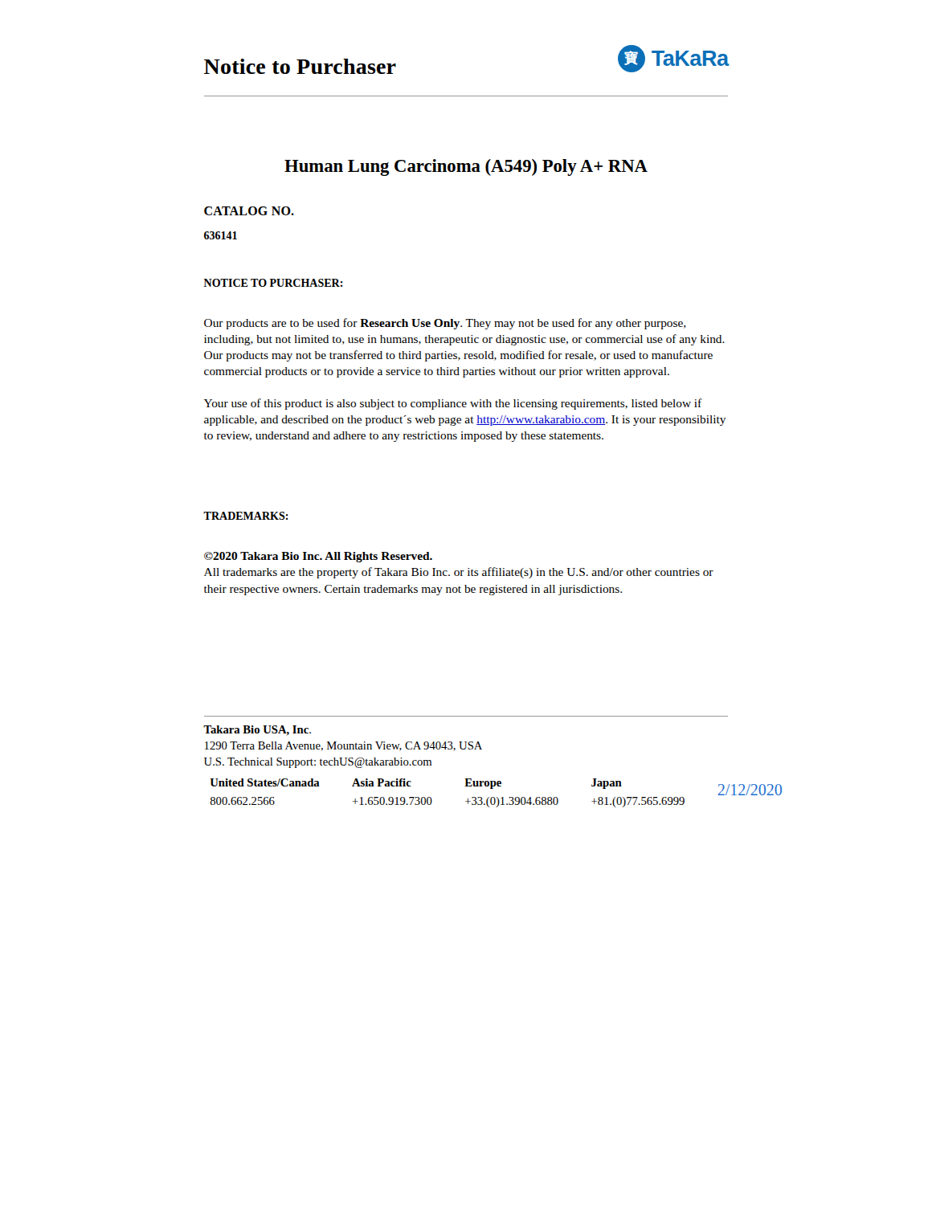Notice to Purchaser
寶 TaKaRa
Human Lung Carcinoma (A549) Poly A+ RNA
CATALOG NO.
636141
NOTICE TO PURCHASER:
Our products are to be used for Research Use Only. They may not be used for any other purpose, including, but not limited to, use in humans, therapeutic or diagnostic use, or commercial use of any kind. Our products may not be transferred to third parties, resold, modified for resale, or used to manufacture commercial products or to provide a service to third parties without our prior written approval.
Your use of this product is also subject to compliance with the licensing requirements, listed below if applicable, and described on the product´s web page at http://www.takarabio.com. It is your responsibility to review, understand and adhere to any restrictions imposed by these statements.
TRADEMARKS:
©2020 Takara Bio Inc. All Rights Reserved.
All trademarks are the property of Takara Bio Inc. or its affiliate(s) in the U.S. and/or other countries or their respective owners. Certain trademarks may not be registered in all jurisdictions.
Takara Bio USA, Inc.
1290 Terra Bella Avenue, Mountain View, CA 94043, USA
U.S. Technical Support: techUS@takarabio.com
| United States/Canada | Asia Pacific | Europe | Japan |
| --- | --- | --- | --- |
| 800.662.2566 | +1.650.919.7300 | +33.(0)1.3904.6880 | +81.(0)77.565.6999 |
2/12/2020